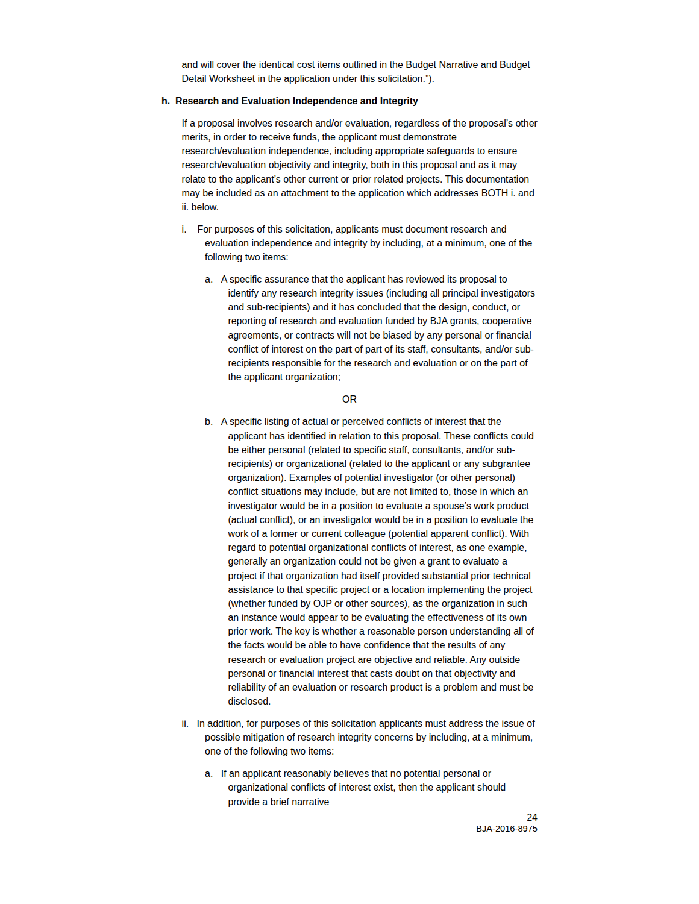and will cover the identical cost items outlined in the Budget Narrative and Budget Detail Worksheet in the application under this solicitation.”).
h. Research and Evaluation Independence and Integrity
If a proposal involves research and/or evaluation, regardless of the proposal’s other merits, in order to receive funds, the applicant must demonstrate research/evaluation independence, including appropriate safeguards to ensure research/evaluation objectivity and integrity, both in this proposal and as it may relate to the applicant’s other current or prior related projects. This documentation may be included as an attachment to the application which addresses BOTH i. and ii. below.
i. For purposes of this solicitation, applicants must document research and evaluation independence and integrity by including, at a minimum, one of the following two items:
a. A specific assurance that the applicant has reviewed its proposal to identify any research integrity issues (including all principal investigators and sub-recipients) and it has concluded that the design, conduct, or reporting of research and evaluation funded by BJA grants, cooperative agreements, or contracts will not be biased by any personal or financial conflict of interest on the part of part of its staff, consultants, and/or sub-recipients responsible for the research and evaluation or on the part of the applicant organization;
OR
b. A specific listing of actual or perceived conflicts of interest that the applicant has identified in relation to this proposal. These conflicts could be either personal (related to specific staff, consultants, and/or sub-recipients) or organizational (related to the applicant or any subgrantee organization). Examples of potential investigator (or other personal) conflict situations may include, but are not limited to, those in which an investigator would be in a position to evaluate a spouse’s work product (actual conflict), or an investigator would be in a position to evaluate the work of a former or current colleague (potential apparent conflict). With regard to potential organizational conflicts of interest, as one example, generally an organization could not be given a grant to evaluate a project if that organization had itself provided substantial prior technical assistance to that specific project or a location implementing the project (whether funded by OJP or other sources), as the organization in such an instance would appear to be evaluating the effectiveness of its own prior work. The key is whether a reasonable person understanding all of the facts would be able to have confidence that the results of any research or evaluation project are objective and reliable. Any outside personal or financial interest that casts doubt on that objectivity and reliability of an evaluation or research product is a problem and must be disclosed.
ii. In addition, for purposes of this solicitation applicants must address the issue of possible mitigation of research integrity concerns by including, at a minimum, one of the following two items:
a. If an applicant reasonably believes that no potential personal or organizational conflicts of interest exist, then the applicant should provide a brief narrative
24 BJA-2016-8975